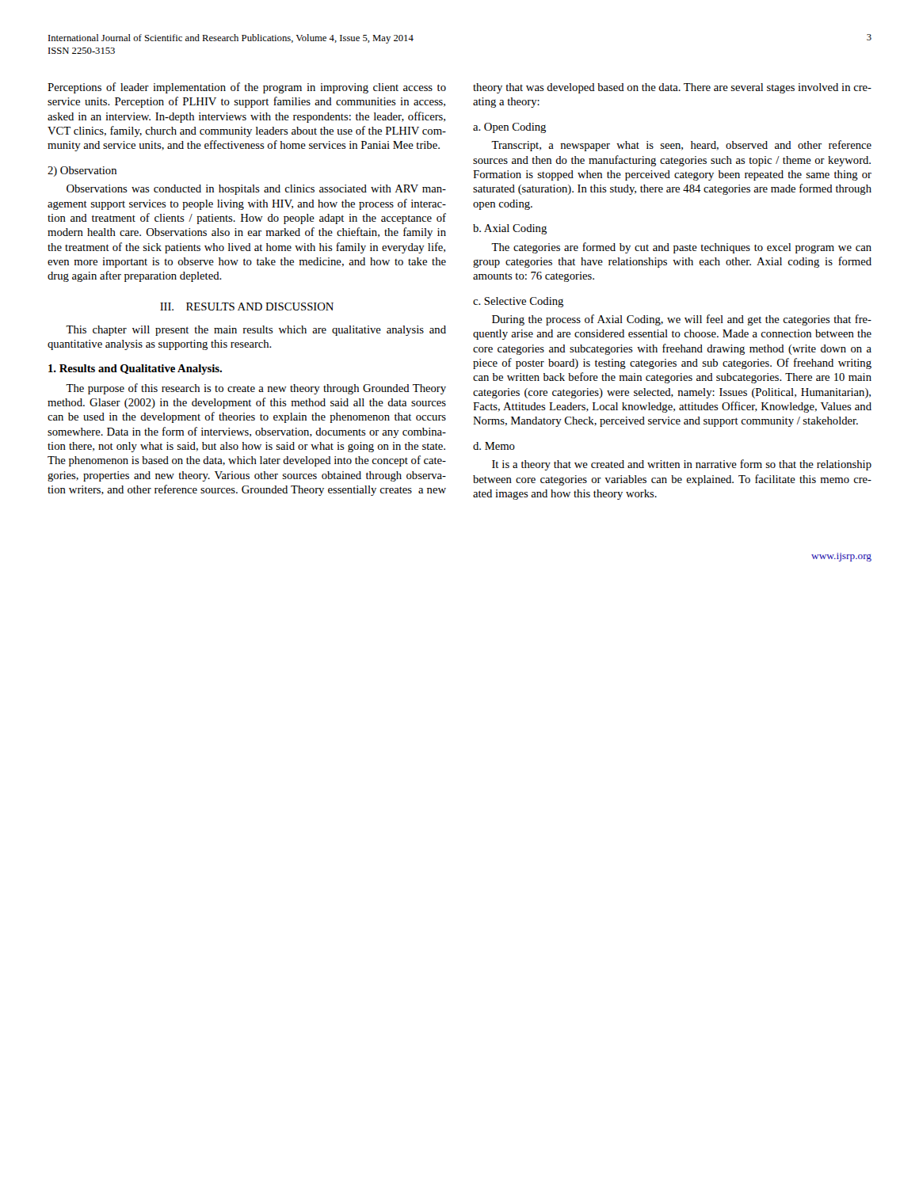International Journal of Scientific and Research Publications, Volume 4, Issue 5, May 2014
ISSN 2250-3153
3
Perceptions of leader implementation of the program in improving client access to service units. Perception of PLHIV to support families and communities in access, asked in an interview. In-depth interviews with the respondents: the leader, officers, VCT clinics, family, church and community leaders about the use of the PLHIV community and service units, and the effectiveness of home services in Paniai Mee tribe.
2) Observation
Observations was conducted in hospitals and clinics associated with ARV management support services to people living with HIV, and how the process of interaction and treatment of clients / patients. How do people adapt in the acceptance of modern health care. Observations also in ear marked of the chieftain, the family in the treatment of the sick patients who lived at home with his family in everyday life, even more important is to observe how to take the medicine, and how to take the drug again after preparation depleted.
III. RESULTS AND DISCUSSION
This chapter will present the main results which are qualitative analysis and quantitative analysis as supporting this research.
1. Results and Qualitative Analysis.
The purpose of this research is to create a new theory through Grounded Theory method. Glaser (2002) in the development of this method said all the data sources can be used in the development of theories to explain the phenomenon that occurs somewhere. Data in the form of interviews, observation, documents or any combination there, not only what is said, but also how is said or what is going on in the state. The phenomenon is based on the data, which later developed into the concept of categories, properties and new theory. Various other sources obtained through observation writers, and other reference sources. Grounded Theory essentially creates a new theory that was developed based on the data. There are several stages involved in creating a theory:
a. Open Coding
Transcript, a newspaper what is seen, heard, observed and other reference sources and then do the manufacturing categories such as topic / theme or keyword. Formation is stopped when the perceived category been repeated the same thing or saturated (saturation). In this study, there are 484 categories are made formed through open coding.
b. Axial Coding
The categories are formed by cut and paste techniques to excel program we can group categories that have relationships with each other. Axial coding is formed amounts to: 76 categories.
c. Selective Coding
During the process of Axial Coding, we will feel and get the categories that frequently arise and are considered essential to choose. Made a connection between the core categories and subcategories with freehand drawing method (write down on a piece of poster board) is testing categories and sub categories. Of freehand writing can be written back before the main categories and subcategories. There are 10 main categories (core categories) were selected, namely: Issues (Political, Humanitarian), Facts, Attitudes Leaders, Local knowledge, attitudes Officer, Knowledge, Values and Norms, Mandatory Check, perceived service and support community / stakeholder.
d. Memo
It is a theory that we created and written in narrative form so that the relationship between core categories or variables can be explained. To facilitate this memo created images and how this theory works.
www.ijsrp.org